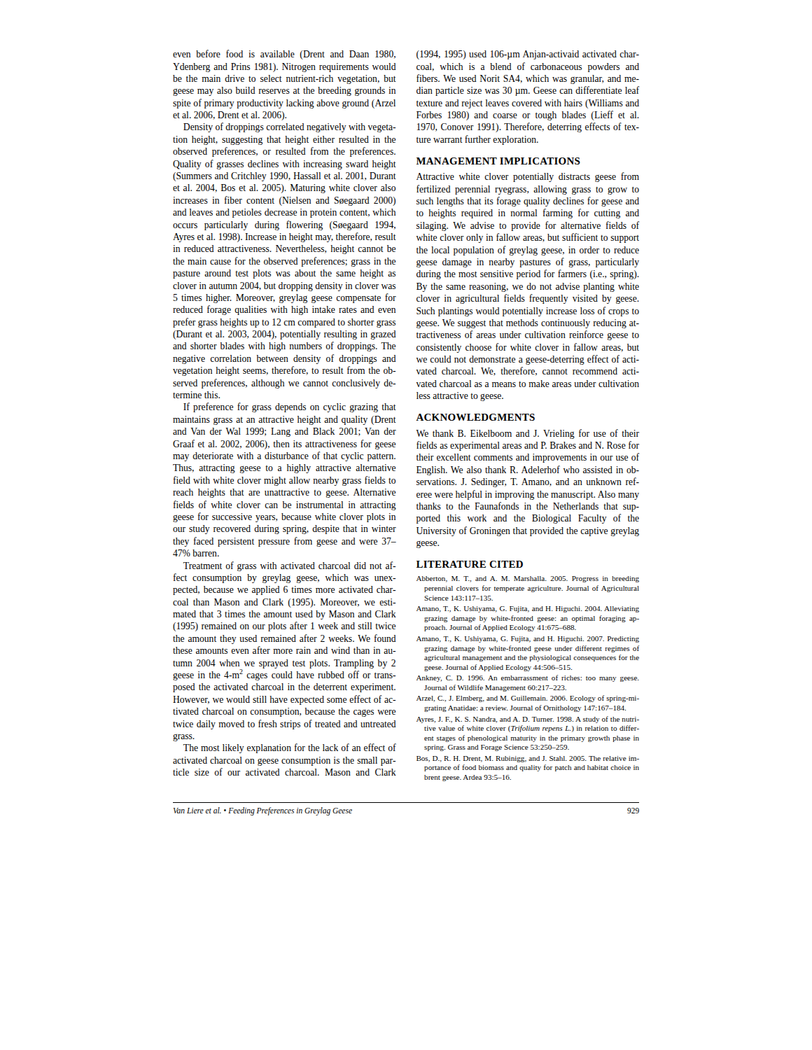even before food is available (Drent and Daan 1980, Ydenberg and Prins 1981). Nitrogen requirements would be the main drive to select nutrient-rich vegetation, but geese may also build reserves at the breeding grounds in spite of primary productivity lacking above ground (Arzel et al. 2006, Drent et al. 2006).
Density of droppings correlated negatively with vegetation height, suggesting that height either resulted in the observed preferences, or resulted from the preferences. Quality of grasses declines with increasing sward height (Summers and Critchley 1990, Hassall et al. 2001, Durant et al. 2004, Bos et al. 2005). Maturing white clover also increases in fiber content (Nielsen and Søegaard 2000) and leaves and petioles decrease in protein content, which occurs particularly during flowering (Søegaard 1994, Ayres et al. 1998). Increase in height may, therefore, result in reduced attractiveness. Nevertheless, height cannot be the main cause for the observed preferences; grass in the pasture around test plots was about the same height as clover in autumn 2004, but dropping density in clover was 5 times higher. Moreover, greylag geese compensate for reduced forage qualities with high intake rates and even prefer grass heights up to 12 cm compared to shorter grass (Durant et al. 2003, 2004), potentially resulting in grazed and shorter blades with high numbers of droppings. The negative correlation between density of droppings and vegetation height seems, therefore, to result from the observed preferences, although we cannot conclusively determine this.
If preference for grass depends on cyclic grazing that maintains grass at an attractive height and quality (Drent and Van der Wal 1999; Lang and Black 2001; Van der Graaf et al. 2002, 2006), then its attractiveness for geese may deteriorate with a disturbance of that cyclic pattern. Thus, attracting geese to a highly attractive alternative field with white clover might allow nearby grass fields to reach heights that are unattractive to geese. Alternative fields of white clover can be instrumental in attracting geese for successive years, because white clover plots in our study recovered during spring, despite that in winter they faced persistent pressure from geese and were 37–47% barren.
Treatment of grass with activated charcoal did not affect consumption by greylag geese, which was unexpected, because we applied 6 times more activated charcoal than Mason and Clark (1995). Moreover, we estimated that 3 times the amount used by Mason and Clark (1995) remained on our plots after 1 week and still twice the amount they used remained after 2 weeks. We found these amounts even after more rain and wind than in autumn 2004 when we sprayed test plots. Trampling by 2 geese in the 4-m2 cages could have rubbed off or transposed the activated charcoal in the deterrent experiment. However, we would still have expected some effect of activated charcoal on consumption, because the cages were twice daily moved to fresh strips of treated and untreated grass.
The most likely explanation for the lack of an effect of activated charcoal on geese consumption is the small particle size of our activated charcoal. Mason and Clark (1994, 1995) used 106-µm Anjan-activaid activated charcoal, which is a blend of carbonaceous powders and fibers. We used Norit SA4, which was granular, and median particle size was 30 µm. Geese can differentiate leaf texture and reject leaves covered with hairs (Williams and Forbes 1980) and coarse or tough blades (Lieff et al. 1970, Conover 1991). Therefore, deterring effects of texture warrant further exploration.
MANAGEMENT IMPLICATIONS
Attractive white clover potentially distracts geese from fertilized perennial ryegrass, allowing grass to grow to such lengths that its forage quality declines for geese and to heights required in normal farming for cutting and silaging. We advise to provide for alternative fields of white clover only in fallow areas, but sufficient to support the local population of greylag geese, in order to reduce geese damage in nearby pastures of grass, particularly during the most sensitive period for farmers (i.e., spring). By the same reasoning, we do not advise planting white clover in agricultural fields frequently visited by geese. Such plantings would potentially increase loss of crops to geese. We suggest that methods continuously reducing attractiveness of areas under cultivation reinforce geese to consistently choose for white clover in fallow areas, but we could not demonstrate a geese-deterring effect of activated charcoal. We, therefore, cannot recommend activated charcoal as a means to make areas under cultivation less attractive to geese.
ACKNOWLEDGMENTS
We thank B. Eikelboom and J. Vrieling for use of their fields as experimental areas and P. Brakes and N. Rose for their excellent comments and improvements in our use of English. We also thank R. Adelerhof who assisted in observations. J. Sedinger, T. Amano, and an unknown referee were helpful in improving the manuscript. Also many thanks to the Faunafonds in the Netherlands that supported this work and the Biological Faculty of the University of Groningen that provided the captive greylag geese.
LITERATURE CITED
Abberton, M. T., and A. M. Marshalla. 2005. Progress in breeding perennial clovers for temperate agriculture. Journal of Agricultural Science 143:117–135.
Amano, T., K. Ushiyama, G. Fujita, and H. Higuchi. 2004. Alleviating grazing damage by white-fronted geese: an optimal foraging approach. Journal of Applied Ecology 41:675–688.
Amano, T., K. Ushiyama, G. Fujita, and H. Higuchi. 2007. Predicting grazing damage by white-fronted geese under different regimes of agricultural management and the physiological consequences for the geese. Journal of Applied Ecology 44:506–515.
Ankney, C. D. 1996. An embarrassment of riches: too many geese. Journal of Wildlife Management 60:217–223.
Arzel, C., J. Elmberg, and M. Guillemain. 2006. Ecology of spring-migrating Anatidae: a review. Journal of Ornithology 147:167–184.
Ayres, J. F., K. S. Nandra, and A. D. Turner. 1998. A study of the nutritive value of white clover (Trifolium repens L.) in relation to different stages of phenological maturity in the primary growth phase in spring. Grass and Forage Science 53:250–259.
Bos, D., R. H. Drent, M. Rubinigg, and J. Stahl. 2005. The relative importance of food biomass and quality for patch and habitat choice in brent geese. Ardea 93:5–16.
Van Liere et al. • Feeding Preferences in Greylag Geese
929